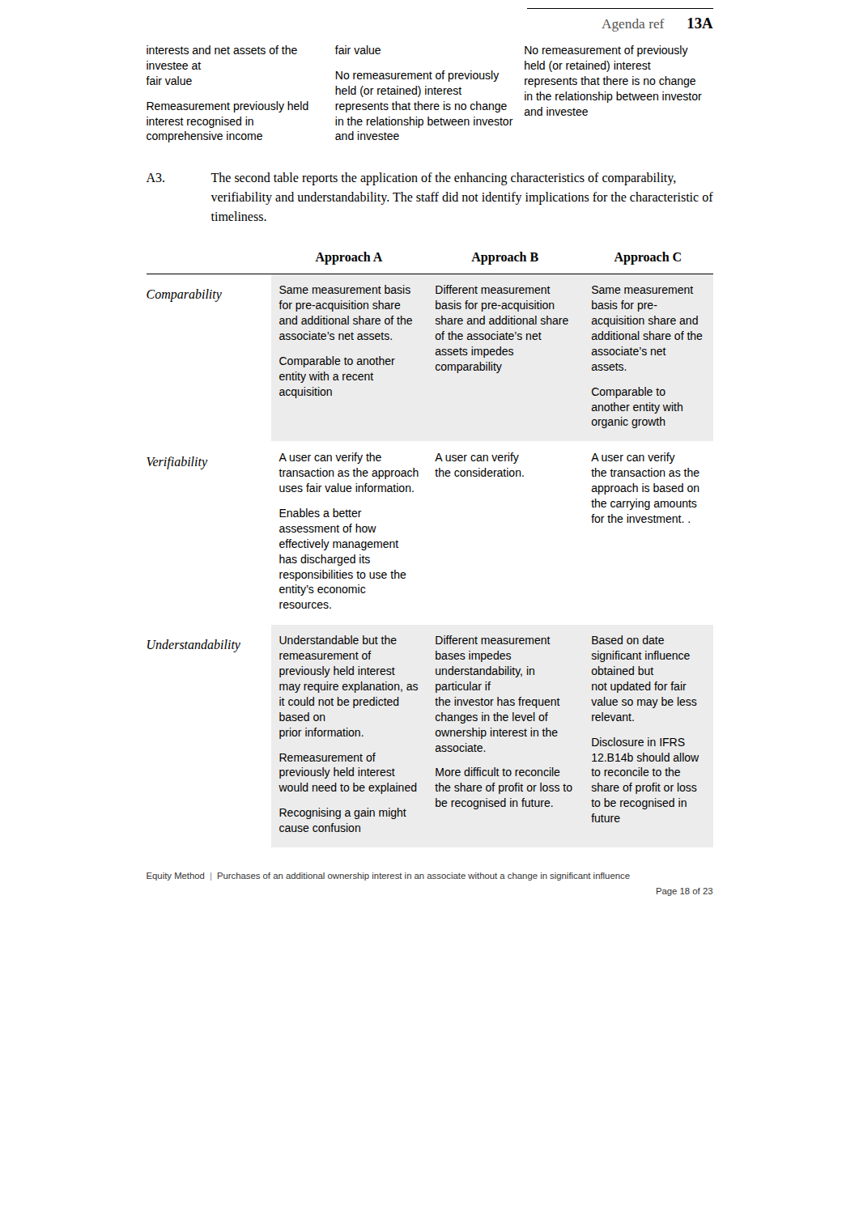Agenda ref 13A
| interests and net assets of the investee at fair value Remeasurement previously held interest recognised in comprehensive income | fair value No remeasurement of previously held (or retained) interest represents that there is no change in the relationship between investor and investee | No remeasurement of previously held (or retained) interest represents that there is no change in the relationship between investor and investee |
A3.
The second table reports the application of the enhancing characteristics of comparability, verifiability and understandability. The staff did not identify implications for the characteristic of timeliness.
| | Approach A | Approach B | Approach C |
| --- | --- | --- | --- |
| Comparability | Same measurement basis for pre-acquisition share and additional share of the associate’s net assets. Comparable to another entity with a recent acquisition | Different measurement basis for pre-acquisition share and additional share of the associate’s net assets impedes comparability | Same measurement basis for pre-acquisition share and additional share of the associate’s net assets. Comparable to another entity with organic growth |
| Verifiability | A user can verify the transaction as the approach uses fair value information. Enables a better assessment of how effectively management has discharged its responsibilities to use the entity’s economic resources. | A user can verify the consideration. | A user can verify the transaction as the approach is based on the carrying amounts for the investment. . |
| Understandability | Understandable but the remeasurement of previously held interest may require explanation, as it could not be predicted based on prior information. Remeasurement of previously held interest would need to be explained Recognising a gain might cause confusion | Different measurement bases impedes understandability, in particular if the investor has frequent changes in the level of ownership interest in the associate. More difficult to reconcile the share of profit or loss to be recognised in future. | Based on date significant influence obtained but not updated for fair value so may be less relevant. Disclosure in IFRS 12.B14b should allow to reconcile to the share of profit or loss to be recognised in future |
Equity Method | Purchases of an additional ownership interest in an associate without a change in significant influence
Page 18 of 23